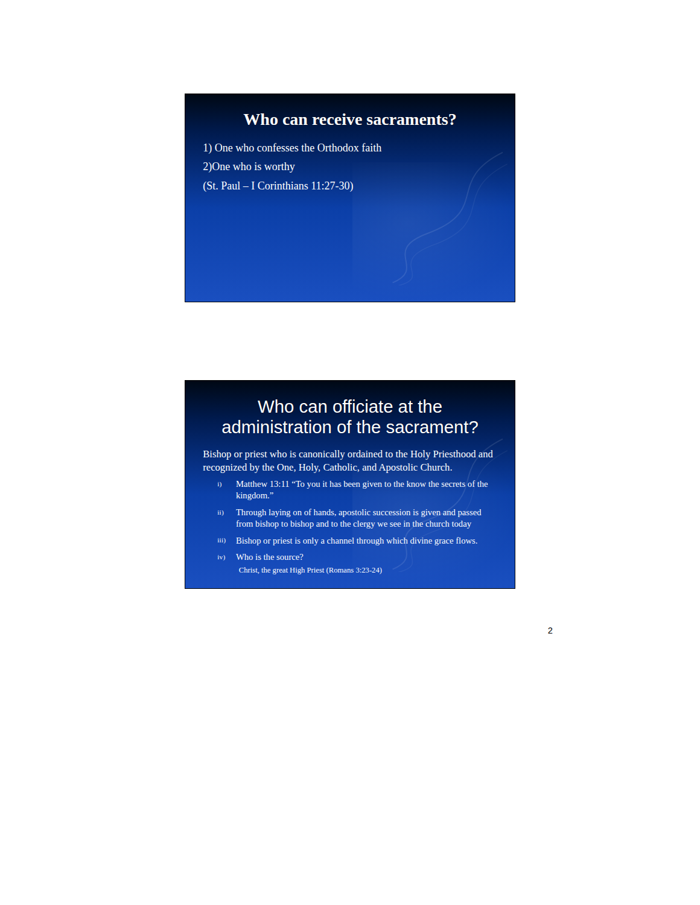Who can receive sacraments?
1) One who confesses the Orthodox faith
2)One who is worthy
(St. Paul – I Corinthians 11:27-30)
Who can officiate at the administration of the sacrament?
Bishop or priest who is canonically ordained to the Holy Priesthood and recognized by the One, Holy, Catholic, and Apostolic Church.
Matthew 13:11 “To you it has been given to the know the secrets of the kingdom.”
Through laying on of hands, apostolic succession is given and passed from bishop to bishop and to the clergy we see in the church today
Bishop or priest is only a channel through which divine grace flows.
Who is the source? Christ, the great High Priest (Romans 3:23-24)
2